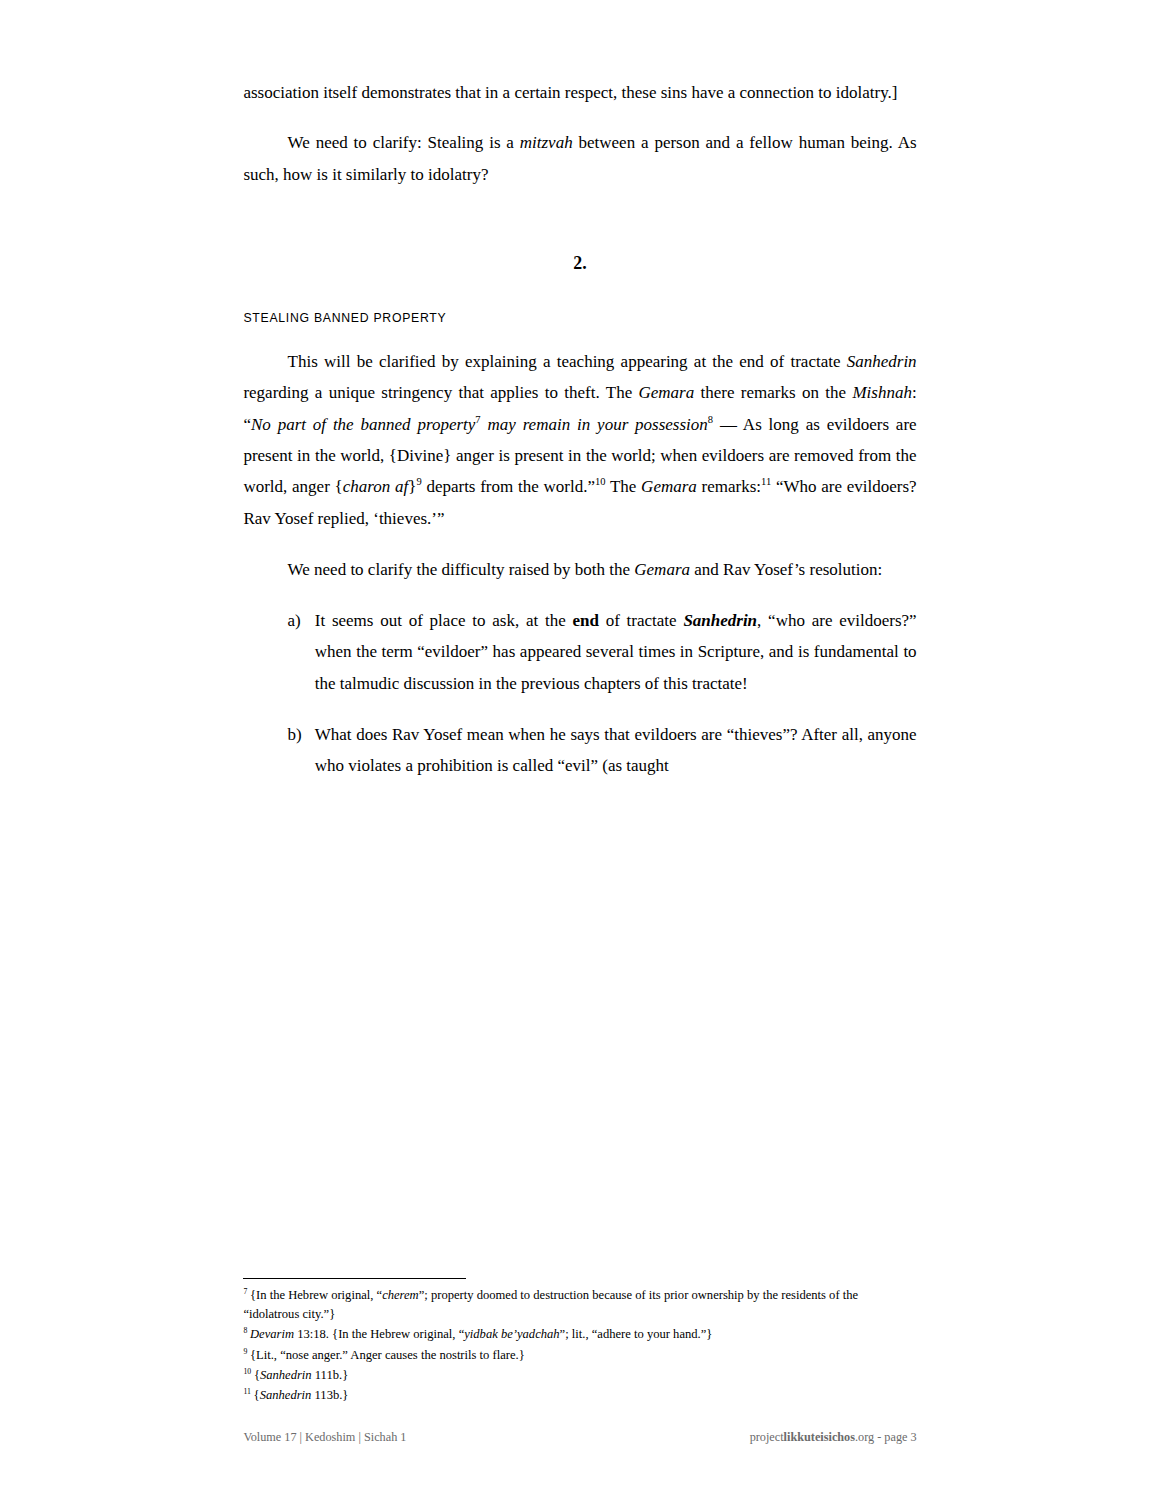association itself demonstrates that in a certain respect, these sins have a connection to idolatry.]
We need to clarify: Stealing is a mitzvah between a person and a fellow human being. As such, how is it similarly to idolatry?
2.
STEALING BANNED PROPERTY
This will be clarified by explaining a teaching appearing at the end of tractate Sanhedrin regarding a unique stringency that applies to theft. The Gemara there remarks on the Mishnah: “No part of the banned property7 may remain in your possession8 — As long as evildoers are present in the world, {Divine} anger is present in the world; when evildoers are removed from the world, anger {charon af}9 departs from the world.”10 The Gemara remarks:11 “Who are evildoers? Rav Yosef replied, ‘thieves.’”
We need to clarify the difficulty raised by both the Gemara and Rav Yosef’s resolution:
a) It seems out of place to ask, at the end of tractate Sanhedrin, “who are evildoers?” when the term “evildoer” has appeared several times in Scripture, and is fundamental to the talmudic discussion in the previous chapters of this tractate!
b) What does Rav Yosef mean when he says that evildoers are “thieves”? After all, anyone who violates a prohibition is called “evil” (as taught
7{In the Hebrew original, “cherem”; property doomed to destruction because of its prior ownership by the residents of the “idolatrous city.”}
8Devarim 13:18. {In the Hebrew original, “yidbak be’yadchah”; lit., “adhere to your hand.”}
9{Lit., “nose anger.” Anger causes the nostrils to flare.}
10{Sanhedrin 111b.}
11{Sanhedrin 113b.}
Volume 17 | Kedoshim | Sichah 1
projectlikkuteisichos.org - page 3